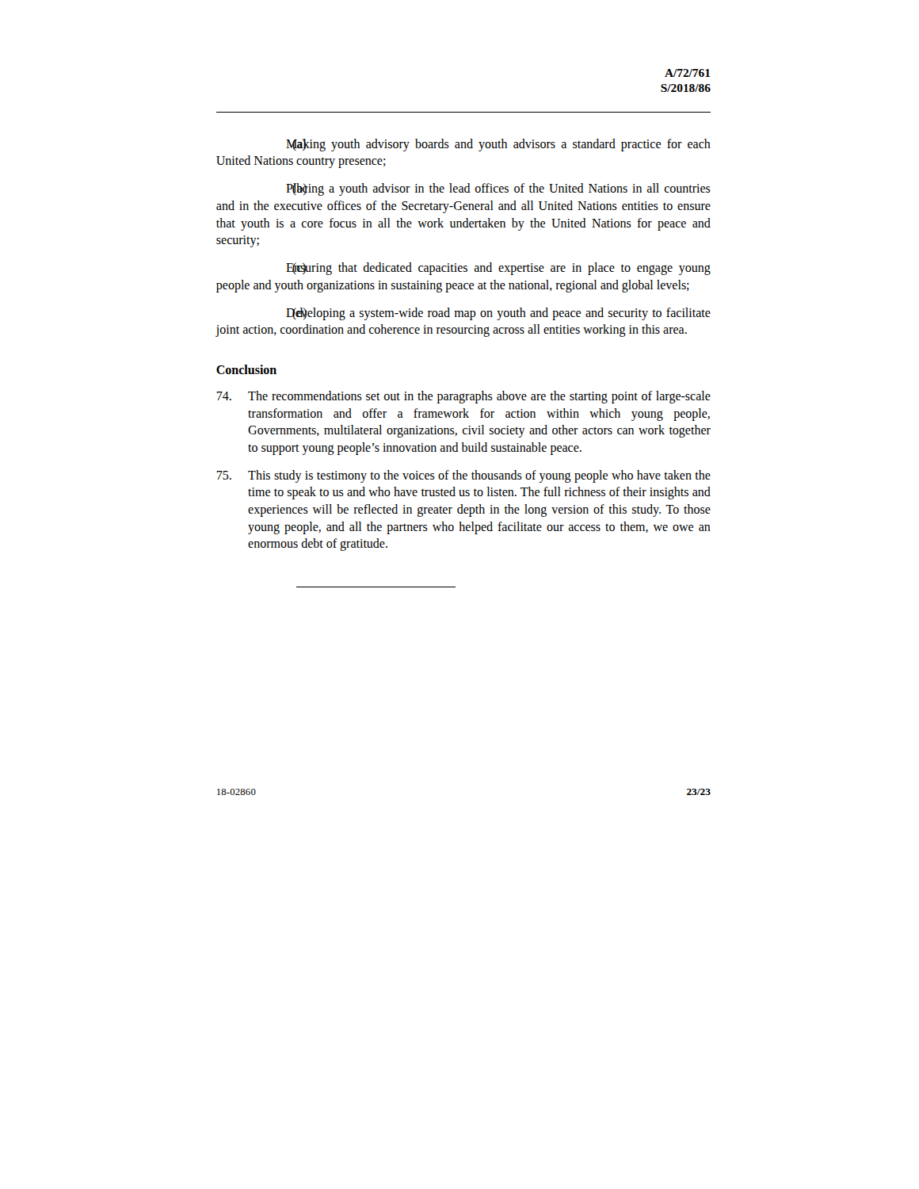A/72/761 S/2018/86
(a) Making youth advisory boards and youth advisors a standard practice for each United Nations country presence;
(b) Placing a youth advisor in the lead offices of the United Nations in all countries and in the executive offices of the Secretary-General and all United Nations entities to ensure that youth is a core focus in all the work undertaken by the United Nations for peace and security;
(c) Ensuring that dedicated capacities and expertise are in place to engage young people and youth organizations in sustaining peace at the national, regional and global levels;
(d) Developing a system-wide road map on youth and peace and security to facilitate joint action, coordination and coherence in resourcing across all entities working in this area.
Conclusion
74. The recommendations set out in the paragraphs above are the starting point of large-scale transformation and offer a framework for action within which young people, Governments, multilateral organizations, civil society and other actors can work together to support young people’s innovation and build sustainable peace.
75. This study is testimony to the voices of the thousands of young people who have taken the time to speak to us and who have trusted us to listen. The full richness of their insights and experiences will be reflected in greater depth in the long version of this study. To those young people, and all the partners who helped facilitate our access to them, we owe an enormous debt of gratitude.
18-02860 23/23